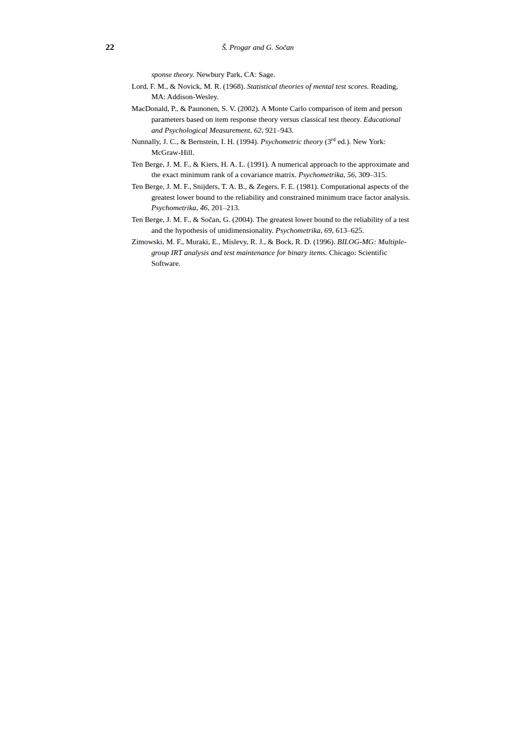22 Š. Progar and G. Sočan
sponse theory. Newbury Park, CA: Sage.
Lord, F. M., & Novick, M. R. (1968). Statistical theories of mental test scores. Reading, MA: Addison-Wesley.
MacDonald, P., & Paunonen, S. V. (2002). A Monte Carlo comparison of item and person parameters based on item response theory versus classical test theory. Educational and Psychological Measurement, 62, 921–943.
Nunnally, J. C., & Bernstein, I. H. (1994). Psychometric theory (3rd ed.). New York: McGraw-Hill.
Ten Berge, J. M. F., & Kiers, H. A. L. (1991). A numerical approach to the approximate and the exact minimum rank of a covariance matrix. Psychometrika, 56, 309–315.
Ten Berge, J. M. F., Snijders, T. A. B., & Zegers, F. E. (1981). Computational aspects of the greatest lower bound to the reliability and constrained minimum trace factor analysis. Psychometrika, 46, 201–213.
Ten Berge, J. M. F., & Sočan, G. (2004). The greatest lower bound to the reliability of a test and the hypothesis of unidimensionality. Psychometrika, 69, 613–625.
Zimowski, M. F., Muraki, E., Mislevy, R. J., & Bock, R. D. (1996). BILOG-MG: Multiple-group IRT analysis and test maintenance for binary items. Chicago: Scientific Software.